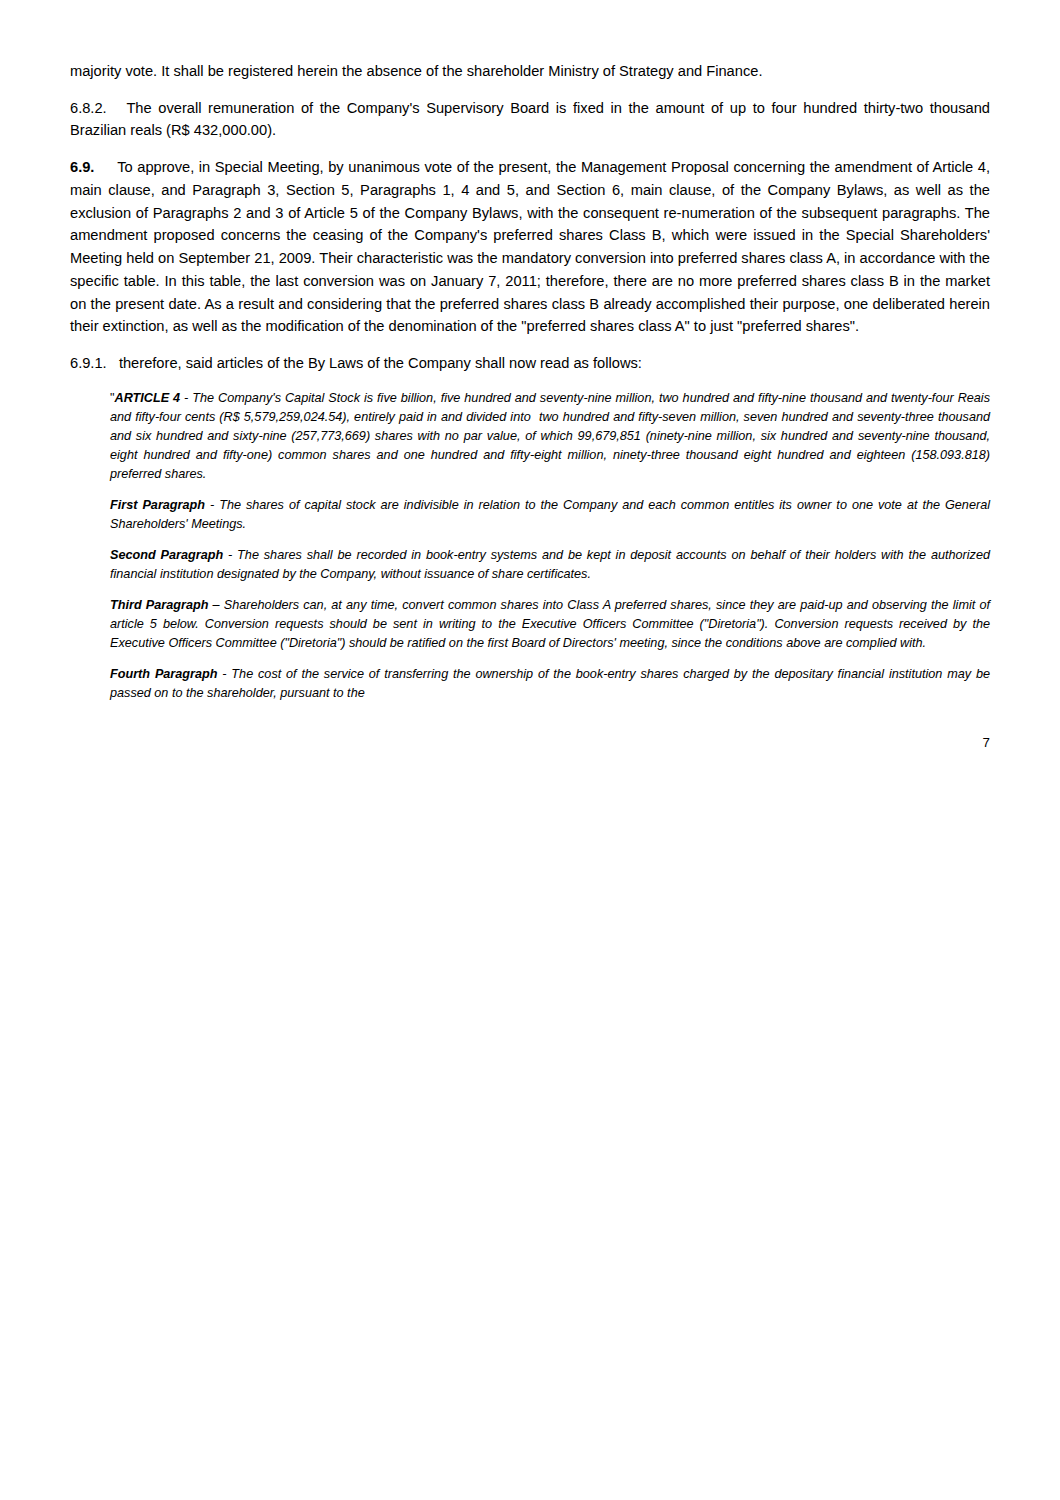majority vote. It shall be registered herein the absence of the shareholder Ministry of Strategy and Finance.
6.8.2. The overall remuneration of the Company's Supervisory Board is fixed in the amount of up to four hundred thirty-two thousand Brazilian reals (R$ 432,000.00).
6.9. To approve, in Special Meeting, by unanimous vote of the present, the Management Proposal concerning the amendment of Article 4, main clause, and Paragraph 3, Section 5, Paragraphs 1, 4 and 5, and Section 6, main clause, of the Company Bylaws, as well as the exclusion of Paragraphs 2 and 3 of Article 5 of the Company Bylaws, with the consequent re-numeration of the subsequent paragraphs. The amendment proposed concerns the ceasing of the Company's preferred shares Class B, which were issued in the Special Shareholders' Meeting held on September 21, 2009. Their characteristic was the mandatory conversion into preferred shares class A, in accordance with the specific table. In this table, the last conversion was on January 7, 2011; therefore, there are no more preferred shares class B in the market on the present date. As a result and considering that the preferred shares class B already accomplished their purpose, one deliberated herein their extinction, as well as the modification of the denomination of the "preferred shares class A" to just "preferred shares".
6.9.1. therefore, said articles of the By Laws of the Company shall now read as follows:
"ARTICLE 4 - The Company's Capital Stock is five billion, five hundred and seventy-nine million, two hundred and fifty-nine thousand and twenty-four Reais and fifty-four cents (R$ 5,579,259,024.54), entirely paid in and divided into two hundred and fifty-seven million, seven hundred and seventy-three thousand and six hundred and sixty-nine (257,773,669) shares with no par value, of which 99,679,851 (ninety-nine million, six hundred and seventy-nine thousand, eight hundred and fifty-one) common shares and one hundred and fifty-eight million, ninety-three thousand eight hundred and eighteen (158.093.818) preferred shares.
First Paragraph - The shares of capital stock are indivisible in relation to the Company and each common entitles its owner to one vote at the General Shareholders' Meetings.
Second Paragraph - The shares shall be recorded in book-entry systems and be kept in deposit accounts on behalf of their holders with the authorized financial institution designated by the Company, without issuance of share certificates.
Third Paragraph – Shareholders can, at any time, convert common shares into Class A preferred shares, since they are paid-up and observing the limit of article 5 below. Conversion requests should be sent in writing to the Executive Officers Committee ("Diretoria"). Conversion requests received by the Executive Officers Committee ("Diretoria") should be ratified on the first Board of Directors' meeting, since the conditions above are complied with.
Fourth Paragraph - The cost of the service of transferring the ownership of the book-entry shares charged by the depositary financial institution may be passed on to the shareholder, pursuant to the
7